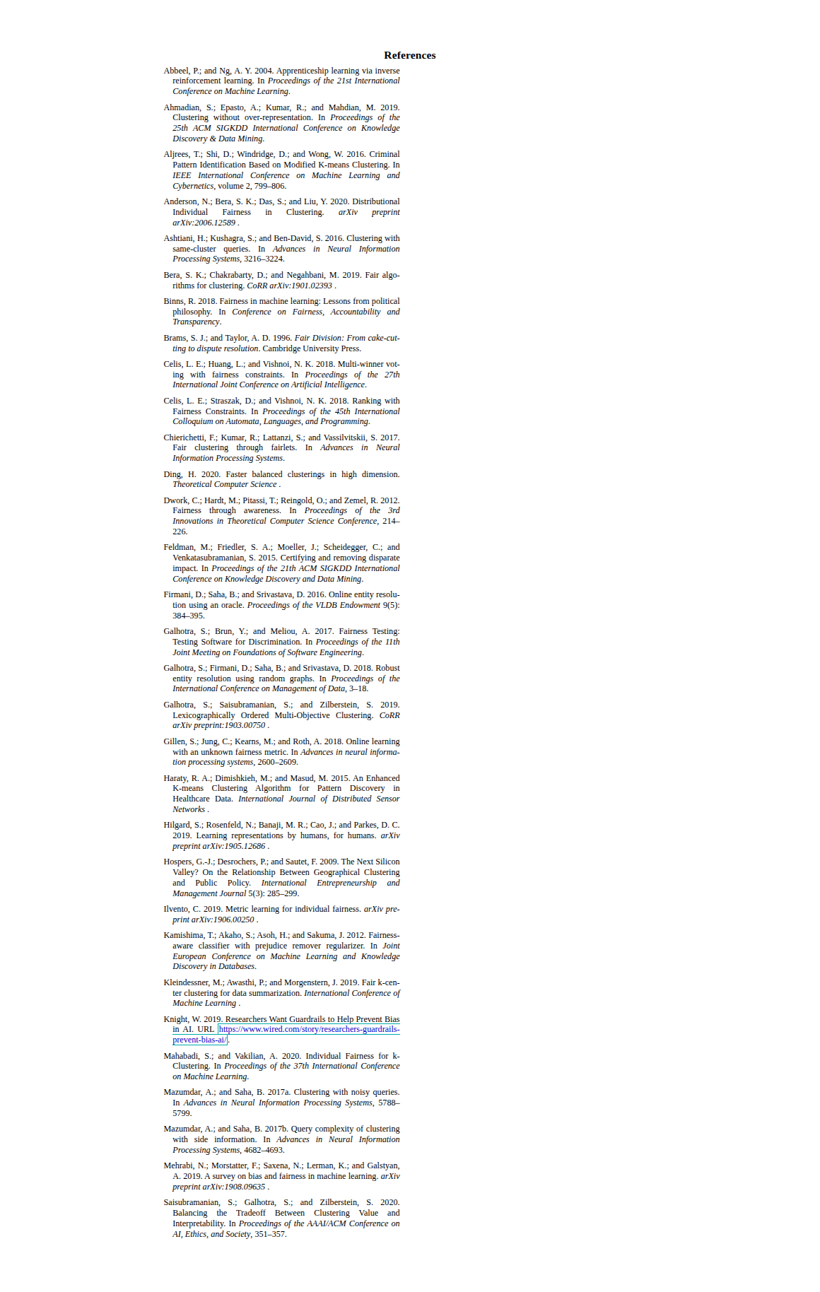References
Abbeel, P.; and Ng, A. Y. 2004. Apprenticeship learning via inverse reinforcement learning. In Proceedings of the 21st International Conference on Machine Learning.
Ahmadian, S.; Epasto, A.; Kumar, R.; and Mahdian, M. 2019. Clustering without over-representation. In Proceedings of the 25th ACM SIGKDD International Conference on Knowledge Discovery & Data Mining.
Aljrees, T.; Shi, D.; Windridge, D.; and Wong, W. 2016. Criminal Pattern Identification Based on Modified K-means Clustering. In IEEE International Conference on Machine Learning and Cybernetics, volume 2, 799–806.
Anderson, N.; Bera, S. K.; Das, S.; and Liu, Y. 2020. Distributional Individual Fairness in Clustering. arXiv preprint arXiv:2006.12589 .
Ashtiani, H.; Kushagra, S.; and Ben-David, S. 2016. Clustering with same-cluster queries. In Advances in Neural Information Processing Systems, 3216–3224.
Bera, S. K.; Chakrabarty, D.; and Negahbani, M. 2019. Fair algorithms for clustering. CoRR arXiv:1901.02393 .
Binns, R. 2018. Fairness in machine learning: Lessons from political philosophy. In Conference on Fairness, Accountability and Transparency.
Brams, S. J.; and Taylor, A. D. 1996. Fair Division: From cake-cutting to dispute resolution. Cambridge University Press.
Celis, L. E.; Huang, L.; and Vishnoi, N. K. 2018. Multi-winner voting with fairness constraints. In Proceedings of the 27th International Joint Conference on Artificial Intelligence.
Celis, L. E.; Straszak, D.; and Vishnoi, N. K. 2018. Ranking with Fairness Constraints. In Proceedings of the 45th International Colloquium on Automata, Languages, and Programming.
Chierichetti, F.; Kumar, R.; Lattanzi, S.; and Vassilvitskii, S. 2017. Fair clustering through fairlets. In Advances in Neural Information Processing Systems.
Ding, H. 2020. Faster balanced clusterings in high dimension. Theoretical Computer Science .
Dwork, C.; Hardt, M.; Pitassi, T.; Reingold, O.; and Zemel, R. 2012. Fairness through awareness. In Proceedings of the 3rd Innovations in Theoretical Computer Science Conference, 214–226.
Feldman, M.; Friedler, S. A.; Moeller, J.; Scheidegger, C.; and Venkatasubramanian, S. 2015. Certifying and removing disparate impact. In Proceedings of the 21th ACM SIGKDD International Conference on Knowledge Discovery and Data Mining.
Firmani, D.; Saha, B.; and Srivastava, D. 2016. Online entity resolution using an oracle. Proceedings of the VLDB Endowment 9(5): 384–395.
Galhotra, S.; Brun, Y.; and Meliou, A. 2017. Fairness Testing: Testing Software for Discrimination. In Proceedings of the 11th Joint Meeting on Foundations of Software Engineering.
Galhotra, S.; Firmani, D.; Saha, B.; and Srivastava, D. 2018. Robust entity resolution using random graphs. In Proceedings of the International Conference on Management of Data, 3–18.
Galhotra, S.; Saisubramanian, S.; and Zilberstein, S. 2019. Lexicographically Ordered Multi-Objective Clustering. CoRR arXiv preprint:1903.00750 .
Gillen, S.; Jung, C.; Kearns, M.; and Roth, A. 2018. Online learning with an unknown fairness metric. In Advances in neural information processing systems, 2600–2609.
Haraty, R. A.; Dimishkieh, M.; and Masud, M. 2015. An Enhanced K-means Clustering Algorithm for Pattern Discovery in Healthcare Data. International Journal of Distributed Sensor Networks .
Hilgard, S.; Rosenfeld, N.; Banaji, M. R.; Cao, J.; and Parkes, D. C. 2019. Learning representations by humans, for humans. arXiv preprint arXiv:1905.12686 .
Hospers, G.-J.; Desrochers, P.; and Sautet, F. 2009. The Next Silicon Valley? On the Relationship Between Geographical Clustering and Public Policy. International Entrepreneurship and Management Journal 5(3): 285–299.
Ilvento, C. 2019. Metric learning for individual fairness. arXiv preprint arXiv:1906.00250 .
Kamishima, T.; Akaho, S.; Asoh, H.; and Sakuma, J. 2012. Fairness-aware classifier with prejudice remover regularizer. In Joint European Conference on Machine Learning and Knowledge Discovery in Databases.
Kleindessner, M.; Awasthi, P.; and Morgenstern, J. 2019. Fair k-center clustering for data summarization. International Conference of Machine Learning .
Knight, W. 2019. Researchers Want Guardrails to Help Prevent Bias in AI. URL https://www.wired.com/story/researchers-guardrails-prevent-bias-ai/.
Mahabadi, S.; and Vakilian, A. 2020. Individual Fairness for k-Clustering. In Proceedings of the 37th International Conference on Machine Learning.
Mazumdar, A.; and Saha, B. 2017a. Clustering with noisy queries. In Advances in Neural Information Processing Systems, 5788–5799.
Mazumdar, A.; and Saha, B. 2017b. Query complexity of clustering with side information. In Advances in Neural Information Processing Systems, 4682–4693.
Mehrabi, N.; Morstatter, F.; Saxena, N.; Lerman, K.; and Galstyan, A. 2019. A survey on bias and fairness in machine learning. arXiv preprint arXiv:1908.09635 .
Saisubramanian, S.; Galhotra, S.; and Zilberstein, S. 2020. Balancing the Tradeoff Between Clustering Value and Interpretability. In Proceedings of the AAAI/ACM Conference on AI, Ethics, and Society, 351–357.